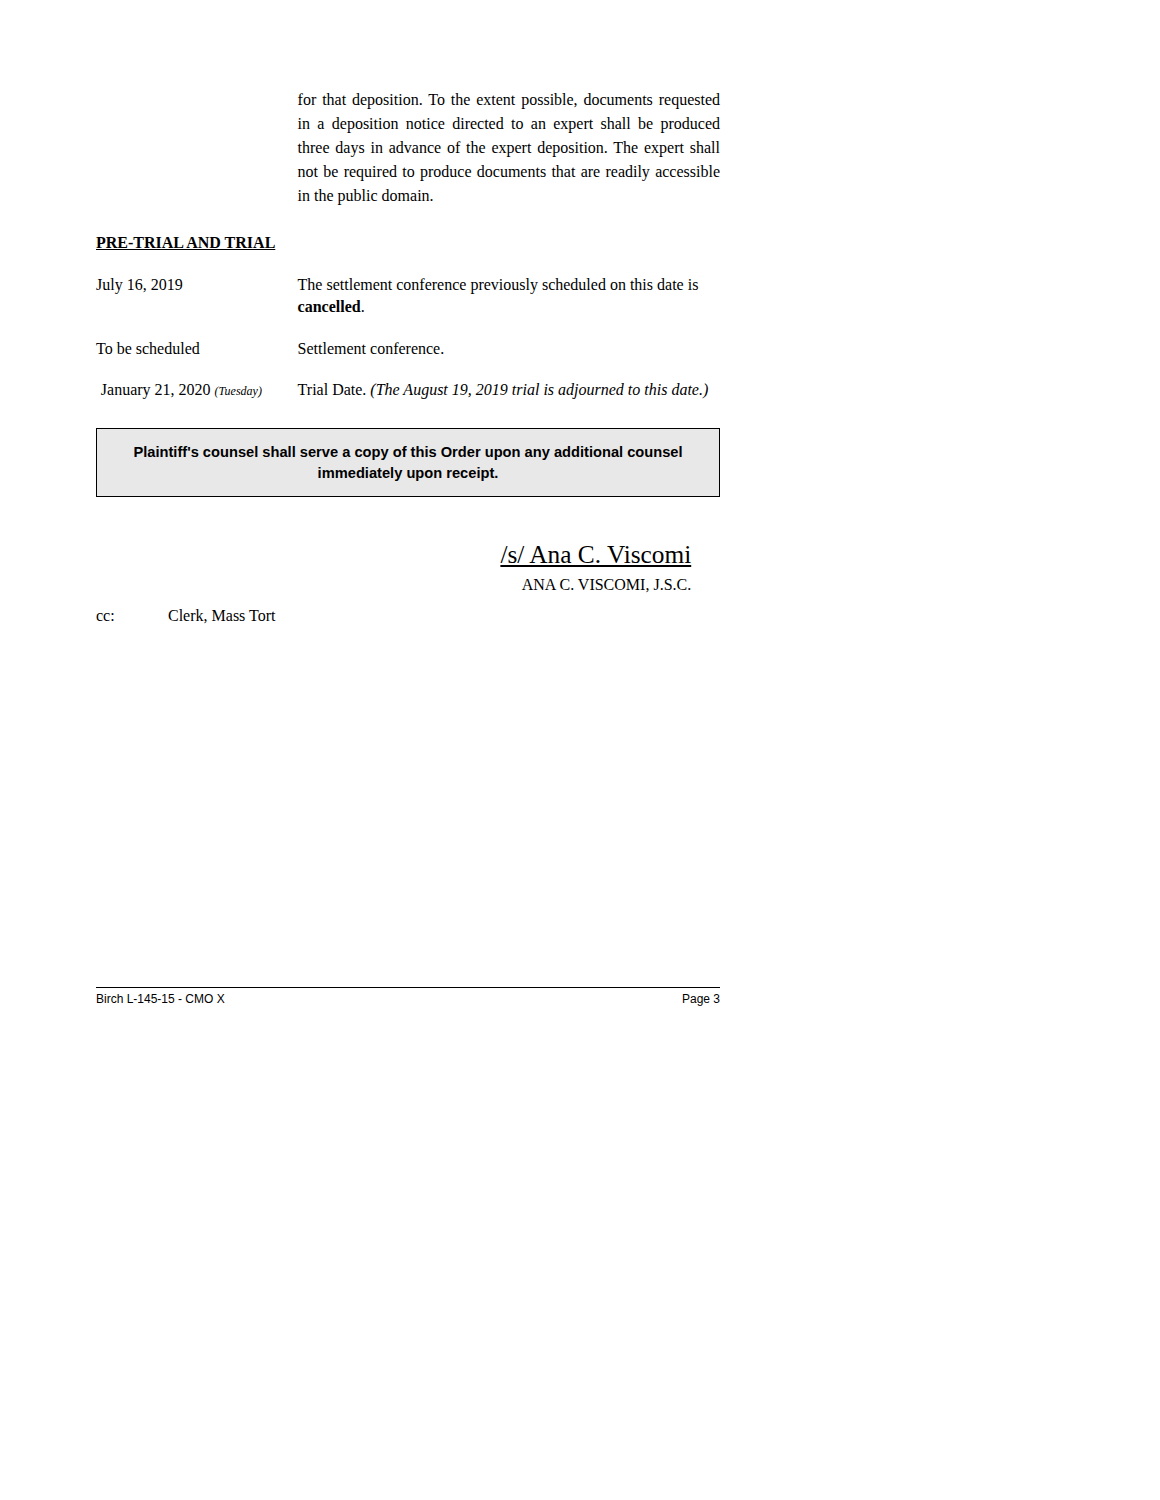for that deposition. To the extent possible, documents requested in a deposition notice directed to an expert shall be produced three days in advance of the expert deposition. The expert shall not be required to produce documents that are readily accessible in the public domain.
PRE-TRIAL AND TRIAL
July 16, 2019
The settlement conference previously scheduled on this date is cancelled.
To be scheduled
Settlement conference.
January 21, 2020 (Tuesday)
Trial Date. (The August 19, 2019 trial is adjourned to this date.)
Plaintiff's counsel shall serve a copy of this Order upon any additional counsel immediately upon receipt.
/s/ Ana C. Viscomi ANA C. VISCOMI, J.S.C.
cc: Clerk, Mass Tort
Birch L-145-15 - CMO X Page 3